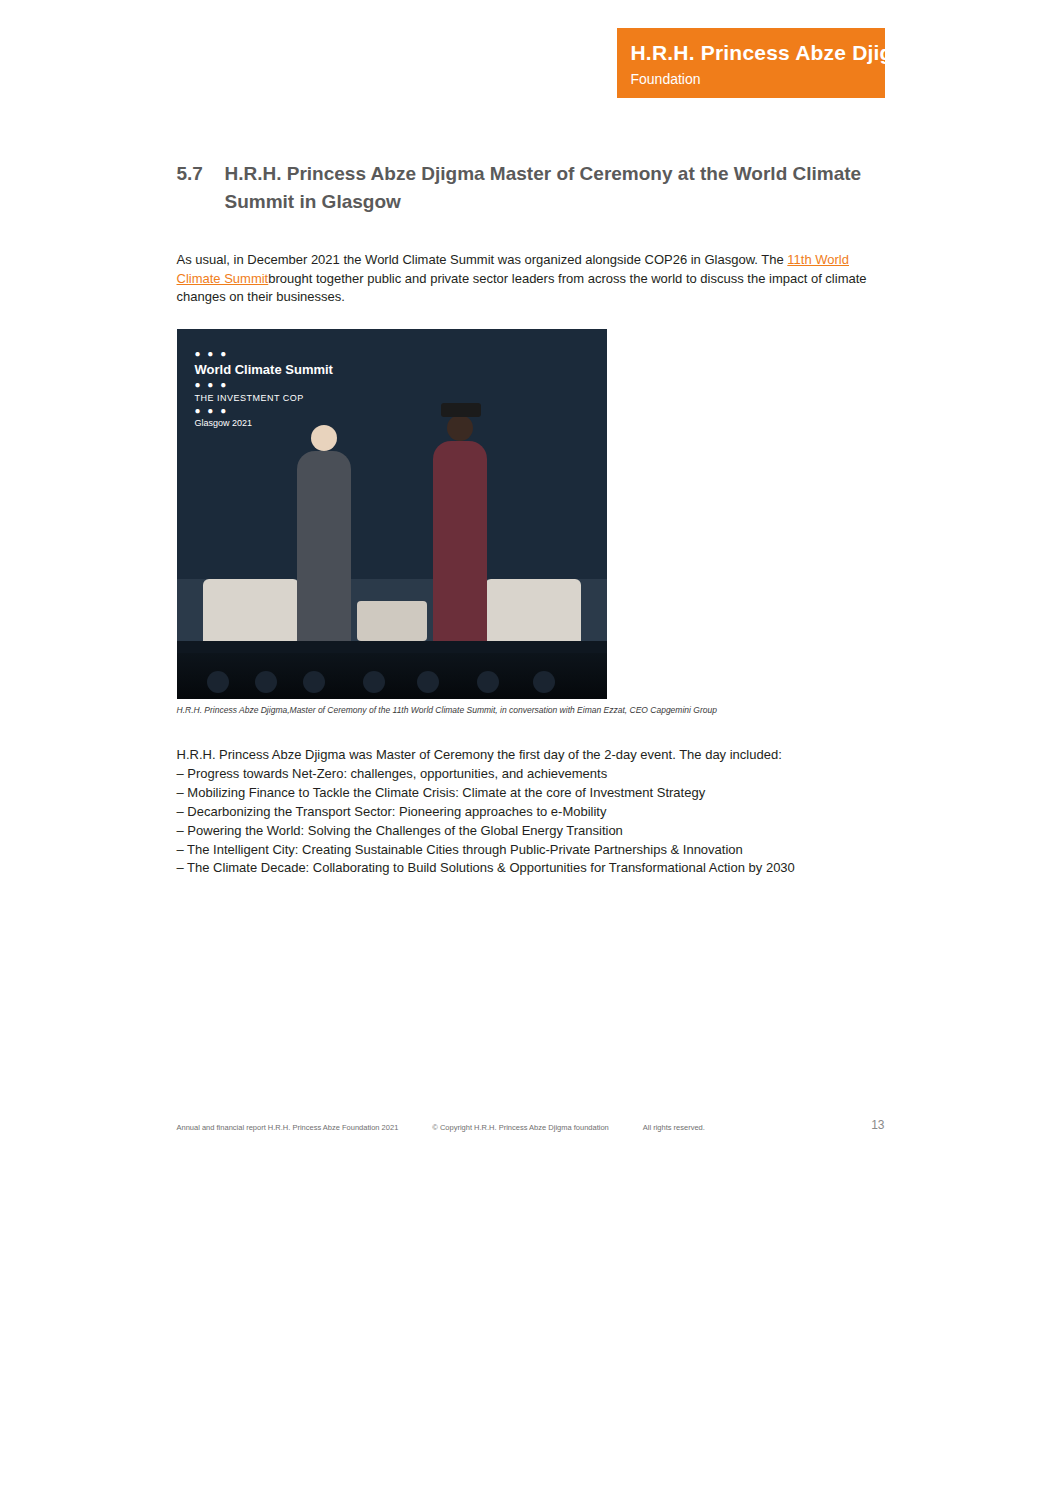H.R.H. Princess Abze Djigma
Foundation
5.7 H.R.H. Princess Abze Djigma Master of Ceremony at the World Climate Summit in Glasgow
As usual, in December 2021 the World Climate Summit was organized alongside COP26 in Glasgow. The 11th World Climate Summitbrought together public and private sector leaders from across the world to discuss the impact of climate changes on their businesses.
● ● ●
World Climate Summit
● ● ●
THE INVESTMENT COP
● ● ●
Glasgow 2021
H.R.H. Princess Abze Djigma,Master of Ceremony of the 11th World Climate Summit, in conversation with Eiman Ezzat, CEO Capgemini Group
H.R.H. Princess Abze Djigma was Master of Ceremony the first day of the 2-day event. The day included:
– Progress towards Net-Zero: challenges, opportunities, and achievements
– Mobilizing Finance to Tackle the Climate Crisis: Climate at the core of Investment Strategy
– Decarbonizing the Transport Sector: Pioneering approaches to e-Mobility
– Powering the World: Solving the Challenges of the Global Energy Transition
– The Intelligent City: Creating Sustainable Cities through Public-Private Partnerships & Innovation
– The Climate Decade: Collaborating to Build Solutions & Opportunities for Transformational Action by 2030
Annual and financial report H.R.H. Princess Abze Foundation 2021 © Copyright H.R.H. Princess Abze Djigma foundation All rights reserved.
13